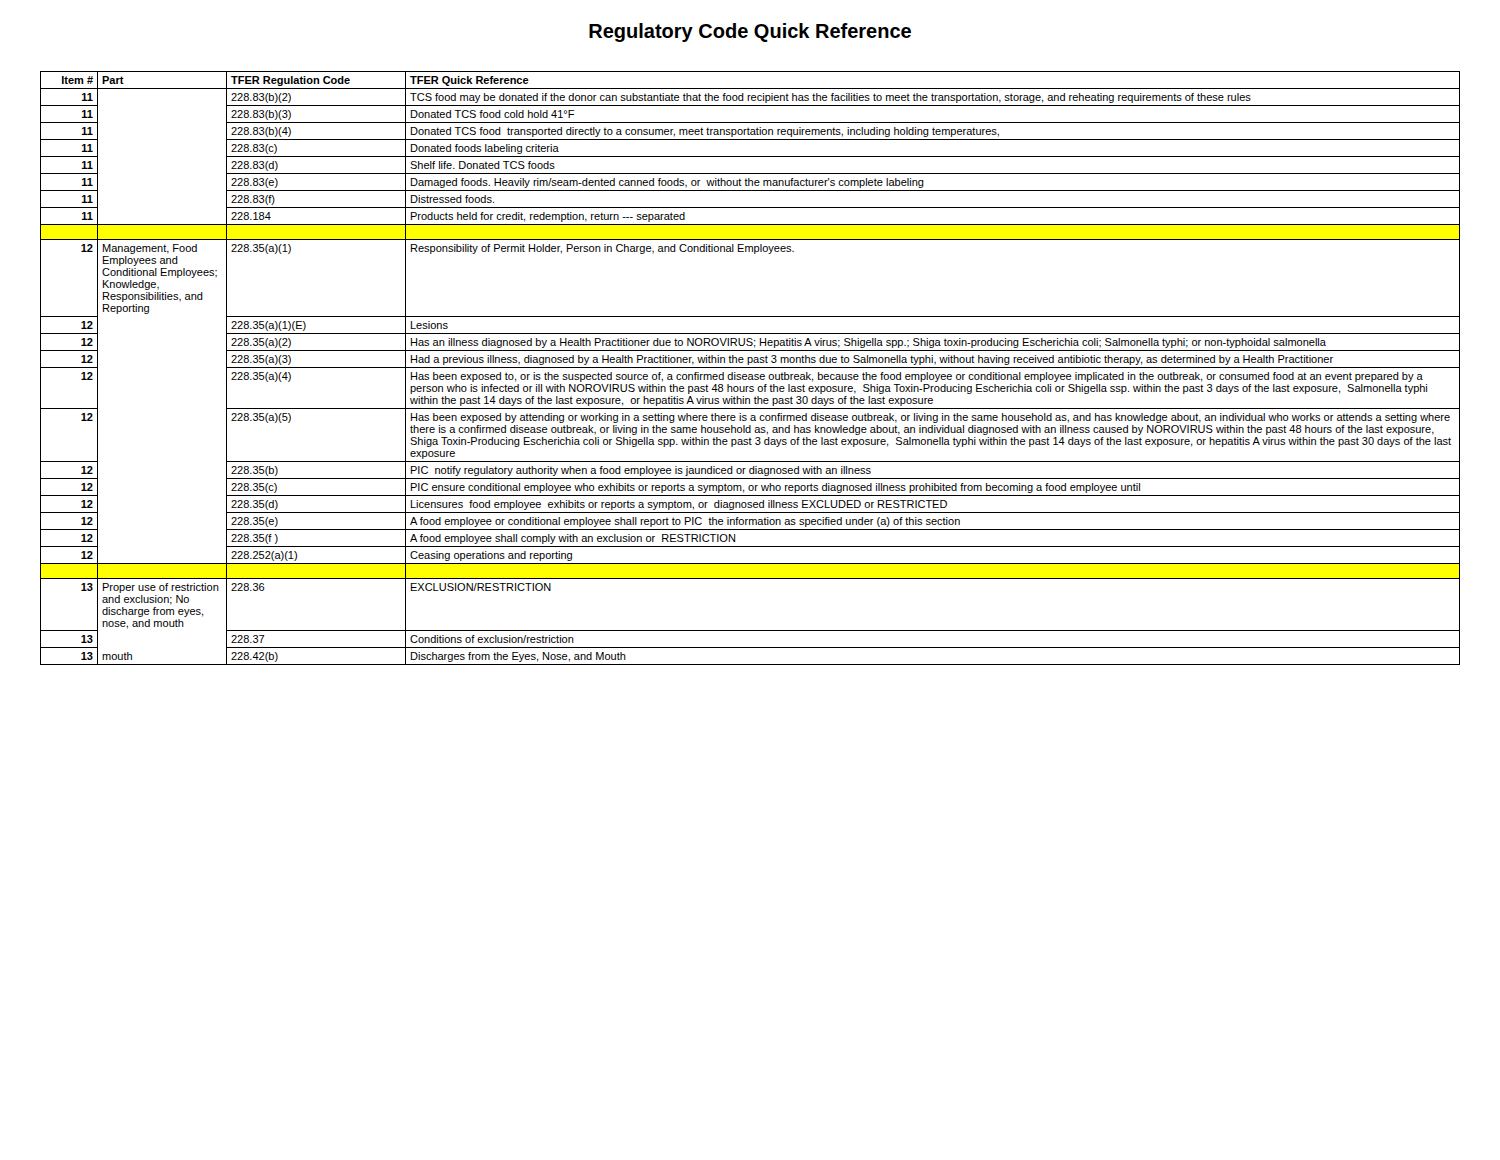Regulatory Code Quick Reference
| Item # | Part | TFER Regulation Code | TFER Quick Reference |
| --- | --- | --- | --- |
| 11 | | 228.83(b)(2) | TCS food may be donated if the donor can substantiate that the food recipient has the facilities to meet the transportation, storage, and reheating requirements of these rules |
| 11 | | 228.83(b)(3) | Donated TCS food cold hold 41°F |
| 11 | | 228.83(b)(4) | Donated TCS food transported directly to a consumer, meet transportation requirements, including holding temperatures, |
| 11 | | 228.83(c) | Donated foods labeling criteria |
| 11 | | 228.83(d) | Shelf life. Donated TCS foods |
| 11 | | 228.83(e) | Damaged foods. Heavily rim/seam-dented canned foods, or without the manufacturer's complete labeling |
| 11 | | 228.83(f) | Distressed foods. |
| 11 | | 228.184 | Products held for credit, redemption, return --- separated |
| 12 | Management, Food Employees and Conditional Employees; Knowledge, Responsibilities, and Reporting | 228.35(a)(1) | Responsibility of Permit Holder, Person in Charge, and Conditional Employees. |
| 12 | | 228.35(a)(1)(E) | Lesions |
| 12 | | 228.35(a)(2) | Has an illness diagnosed by a Health Practitioner due to NOROVIRUS; Hepatitis A virus; Shigella spp.; Shiga toxin-producing Escherichia coli; Salmonella typhi; or non-typhoidal salmonella |
| 12 | | 228.35(a)(3) | Had a previous illness, diagnosed by a Health Practitioner, within the past 3 months due to Salmonella typhi, without having received antibiotic therapy, as determined by a Health Practitioner |
| 12 | | 228.35(a)(4) | Has been exposed to, or is the suspected source of, a confirmed disease outbreak, because the food employee or conditional employee implicated in the outbreak, or consumed food at an event prepared by a person who is infected or ill with NOROVIRUS within the past 48 hours of the last exposure, Shiga Toxin-Producing Escherichia coli or Shigella ssp. within the past 3 days of the last exposure, Salmonella typhi within the past 14 days of the last exposure, or hepatitis A virus within the past 30 days of the last exposure |
| 12 | | 228.35(a)(5) | Has been exposed by attending or working in a setting where there is a confirmed disease outbreak, or living in the same household as, and has knowledge about, an individual who works or attends a setting where there is a confirmed disease outbreak, or living in the same household as, and has knowledge about, an individual diagnosed with an illness caused by NOROVIRUS within the past 48 hours of the last exposure, Shiga Toxin-Producing Escherichia coli or Shigella spp. within the past 3 days of the last exposure, Salmonella typhi within the past 14 days of the last exposure, or hepatitis A virus within the past 30 days of the last exposure |
| 12 | | 228.35(b) | PIC notify regulatory authority when a food employee is jaundiced or diagnosed with an illness |
| 12 | | 228.35(c) | PIC ensure conditional employee who exhibits or reports a symptom, or who reports diagnosed illness prohibited from becoming a food employee until |
| 12 | | 228.35(d) | Licensures food employee exhibits or reports a symptom, or diagnosed illness EXCLUDED or RESTRICTED |
| 12 | | 228.35(e) | A food employee or conditional employee shall report to PIC the information as specified under (a) of this section |
| 12 | | 228.35(f ) | A food employee shall comply with an exclusion or RESTRICTION |
| 12 | | 228.252(a)(1) | Ceasing operations and reporting |
| 13 | Proper use of restriction and exclusion; No discharge from eyes, nose, and mouth | 228.36 | EXCLUSION/RESTRICTION |
| 13 | | 228.37 | Conditions of exclusion/restriction |
| 13 | mouth | 228.42(b) | Discharges from the Eyes, Nose, and Mouth |